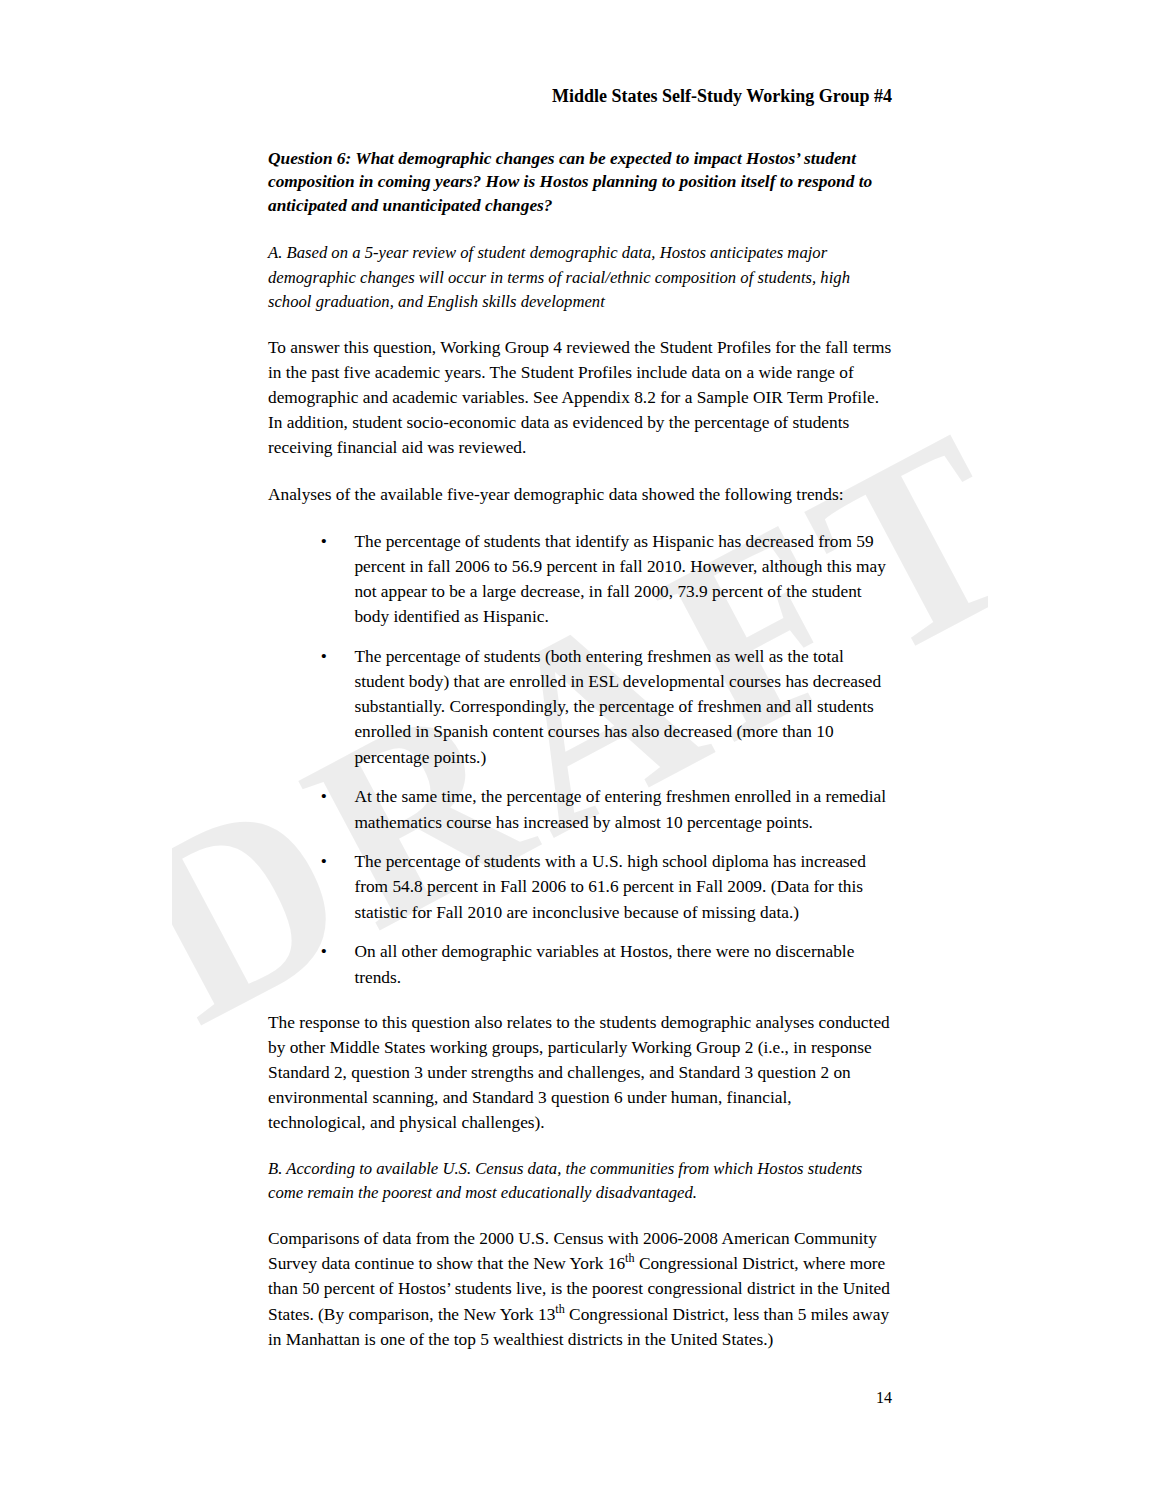DRAFT
Middle States Self-Study Working Group #4
Question 6: What demographic changes can be expected to impact Hostos’ student composition in coming years? How is Hostos planning to position itself to respond to anticipated and unanticipated changes?
A. Based on a 5-year review of student demographic data, Hostos anticipates major demographic changes will occur in terms of racial/ethnic composition of students, high school graduation, and English skills development
To answer this question, Working Group 4 reviewed the Student Profiles for the fall terms in the past five academic years. The Student Profiles include data on a wide range of demographic and academic variables. See Appendix 8.2 for a Sample OIR Term Profile. In addition, student socio-economic data as evidenced by the percentage of students receiving financial aid was reviewed.
Analyses of the available five-year demographic data showed the following trends:
The percentage of students that identify as Hispanic has decreased from 59 percent in fall 2006 to 56.9 percent in fall 2010. However, although this may not appear to be a large decrease, in fall 2000, 73.9 percent of the student body identified as Hispanic.
The percentage of students (both entering freshmen as well as the total student body) that are enrolled in ESL developmental courses has decreased substantially. Correspondingly, the percentage of freshmen and all students enrolled in Spanish content courses has also decreased (more than 10 percentage points.)
At the same time, the percentage of entering freshmen enrolled in a remedial mathematics course has increased by almost 10 percentage points.
The percentage of students with a U.S. high school diploma has increased from 54.8 percent in Fall 2006 to 61.6 percent in Fall 2009. (Data for this statistic for Fall 2010 are inconclusive because of missing data.)
On all other demographic variables at Hostos, there were no discernable trends.
The response to this question also relates to the students demographic analyses conducted by other Middle States working groups, particularly Working Group 2 (i.e., in response Standard 2, question 3 under strengths and challenges, and Standard 3 question 2 on environmental scanning, and Standard 3 question 6 under human, financial, technological, and physical challenges).
B. According to available U.S. Census data, the communities from which Hostos students come remain the poorest and most educationally disadvantaged.
Comparisons of data from the 2000 U.S. Census with 2006-2008 American Community Survey data continue to show that the New York 16th Congressional District, where more than 50 percent of Hostos’ students live, is the poorest congressional district in the United States. (By comparison, the New York 13th Congressional District, less than 5 miles away in Manhattan is one of the top 5 wealthiest districts in the United States.)
14